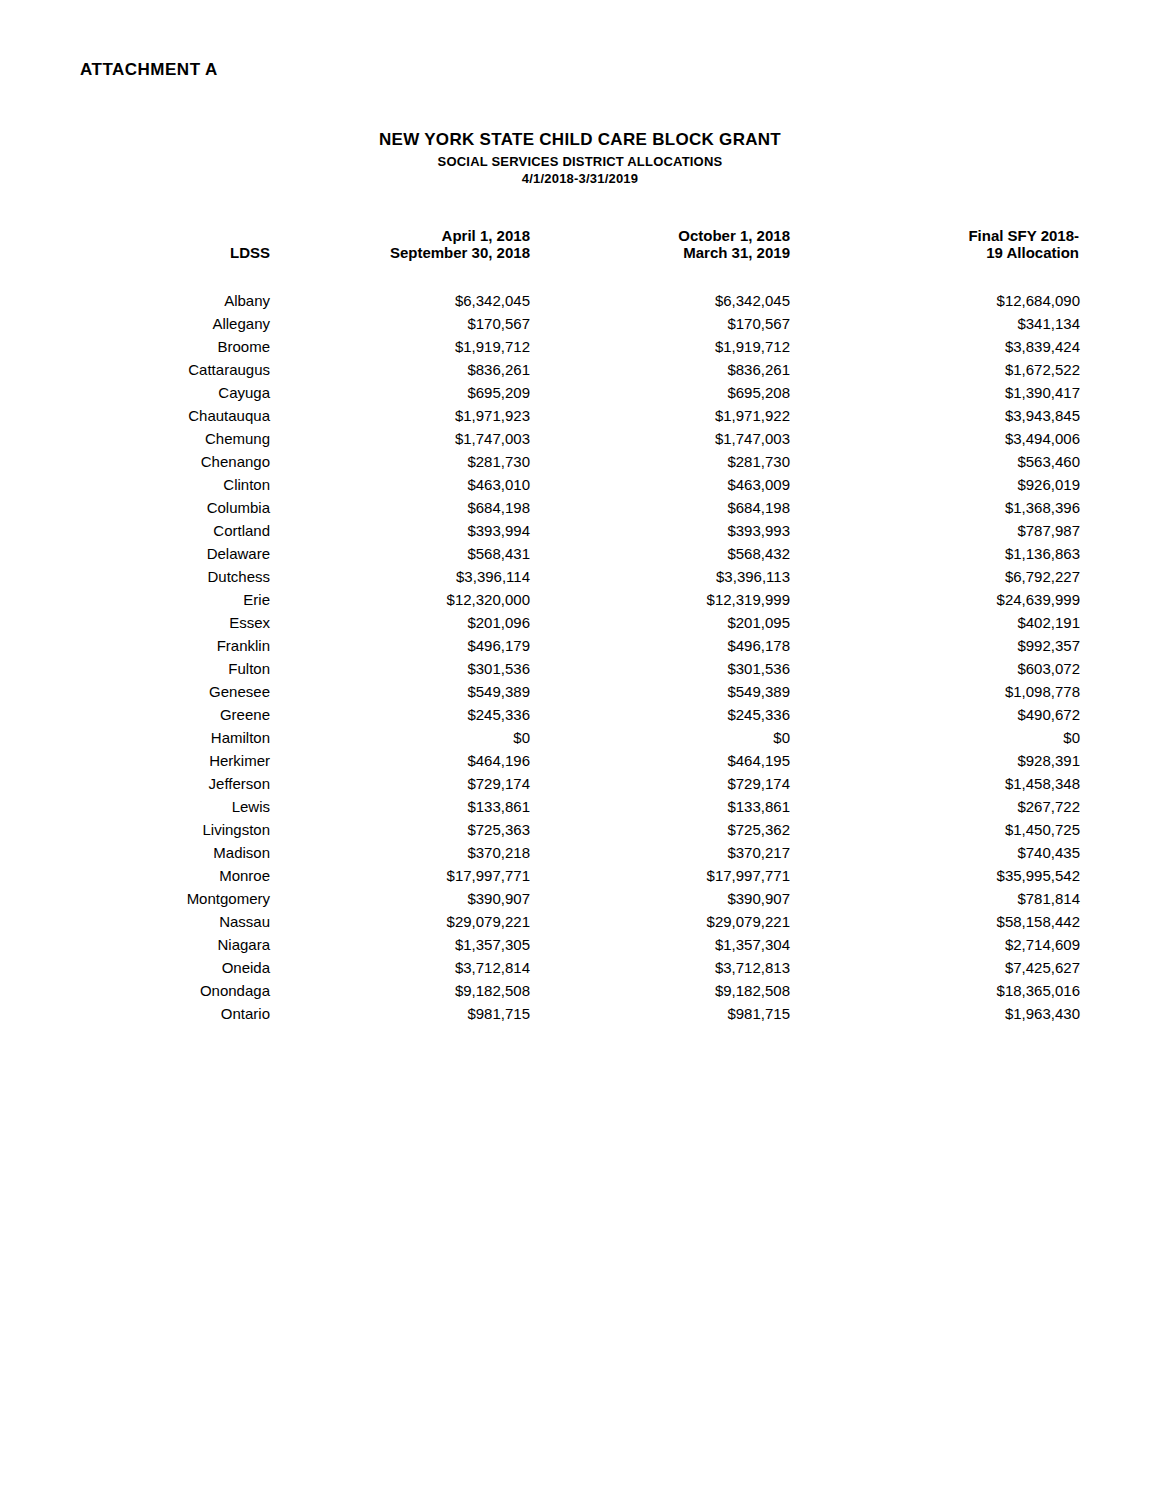ATTACHMENT A
NEW YORK STATE CHILD CARE BLOCK GRANT
SOCIAL SERVICES DISTRICT ALLOCATIONS
4/1/2018-3/31/2019
| LDSS | April 1, 2018 September 30, 2018 | October 1, 2018 March 31, 2019 | Final SFY 2018- 19 Allocation |
| --- | --- | --- | --- |
| Albany | $6,342,045 | $6,342,045 | $12,684,090 |
| Allegany | $170,567 | $170,567 | $341,134 |
| Broome | $1,919,712 | $1,919,712 | $3,839,424 |
| Cattaraugus | $836,261 | $836,261 | $1,672,522 |
| Cayuga | $695,209 | $695,208 | $1,390,417 |
| Chautauqua | $1,971,923 | $1,971,922 | $3,943,845 |
| Chemung | $1,747,003 | $1,747,003 | $3,494,006 |
| Chenango | $281,730 | $281,730 | $563,460 |
| Clinton | $463,010 | $463,009 | $926,019 |
| Columbia | $684,198 | $684,198 | $1,368,396 |
| Cortland | $393,994 | $393,993 | $787,987 |
| Delaware | $568,431 | $568,432 | $1,136,863 |
| Dutchess | $3,396,114 | $3,396,113 | $6,792,227 |
| Erie | $12,320,000 | $12,319,999 | $24,639,999 |
| Essex | $201,096 | $201,095 | $402,191 |
| Franklin | $496,179 | $496,178 | $992,357 |
| Fulton | $301,536 | $301,536 | $603,072 |
| Genesee | $549,389 | $549,389 | $1,098,778 |
| Greene | $245,336 | $245,336 | $490,672 |
| Hamilton | $0 | $0 | $0 |
| Herkimer | $464,196 | $464,195 | $928,391 |
| Jefferson | $729,174 | $729,174 | $1,458,348 |
| Lewis | $133,861 | $133,861 | $267,722 |
| Livingston | $725,363 | $725,362 | $1,450,725 |
| Madison | $370,218 | $370,217 | $740,435 |
| Monroe | $17,997,771 | $17,997,771 | $35,995,542 |
| Montgomery | $390,907 | $390,907 | $781,814 |
| Nassau | $29,079,221 | $29,079,221 | $58,158,442 |
| Niagara | $1,357,305 | $1,357,304 | $2,714,609 |
| Oneida | $3,712,814 | $3,712,813 | $7,425,627 |
| Onondaga | $9,182,508 | $9,182,508 | $18,365,016 |
| Ontario | $981,715 | $981,715 | $1,963,430 |